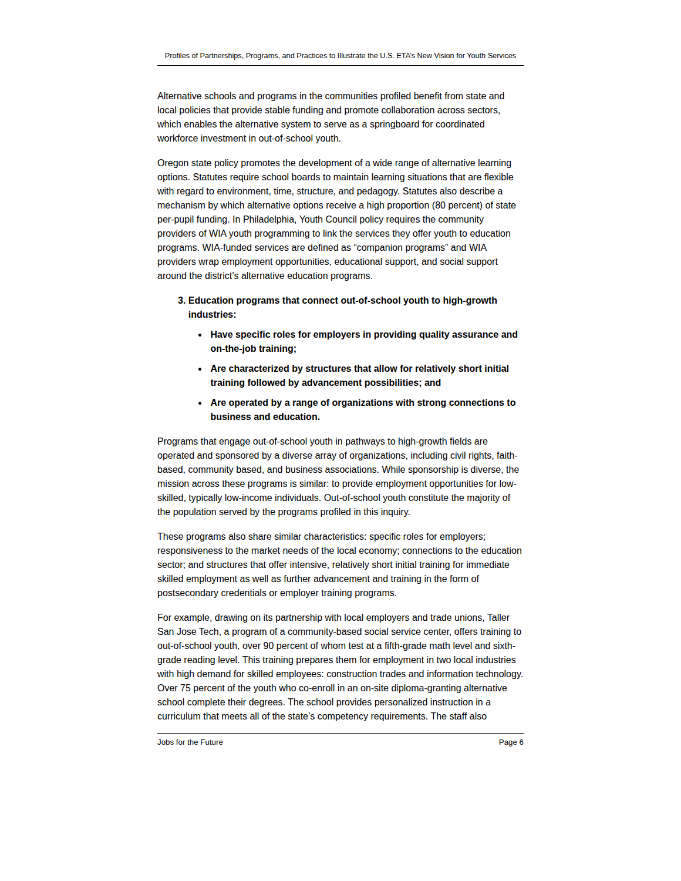Profiles of Partnerships, Programs, and Practices to Illustrate the U.S. ETA’s New Vision for Youth Services
Alternative schools and programs in the communities profiled benefit from state and local policies that provide stable funding and promote collaboration across sectors, which enables the alternative system to serve as a springboard for coordinated workforce investment in out-of-school youth.
Oregon state policy promotes the development of a wide range of alternative learning options. Statutes require school boards to maintain learning situations that are flexible with regard to environment, time, structure, and pedagogy. Statutes also describe a mechanism by which alternative options receive a high proportion (80 percent) of state per-pupil funding. In Philadelphia, Youth Council policy requires the community providers of WIA youth programming to link the services they offer youth to education programs. WIA-funded services are defined as “companion programs” and WIA providers wrap employment opportunities, educational support, and social support around the district’s alternative education programs.
Education programs that connect out-of-school youth to high-growth industries:
Have specific roles for employers in providing quality assurance and on-the-job training;
Are characterized by structures that allow for relatively short initial training followed by advancement possibilities; and
Are operated by a range of organizations with strong connections to business and education.
Programs that engage out-of-school youth in pathways to high-growth fields are operated and sponsored by a diverse array of organizations, including civil rights, faith-based, community based, and business associations. While sponsorship is diverse, the mission across these programs is similar: to provide employment opportunities for low-skilled, typically low-income individuals. Out-of-school youth constitute the majority of the population served by the programs profiled in this inquiry.
These programs also share similar characteristics: specific roles for employers; responsiveness to the market needs of the local economy; connections to the education sector; and structures that offer intensive, relatively short initial training for immediate skilled employment as well as further advancement and training in the form of postsecondary credentials or employer training programs.
For example, drawing on its partnership with local employers and trade unions, Taller San Jose Tech, a program of a community-based social service center, offers training to out-of-school youth, over 90 percent of whom test at a fifth-grade math level and sixth-grade reading level. This training prepares them for employment in two local industries with high demand for skilled employees: construction trades and information technology. Over 75 percent of the youth who co-enroll in an on-site diploma-granting alternative school complete their degrees. The school provides personalized instruction in a curriculum that meets all of the state’s competency requirements. The staff also
Jobs for the Future Page 6